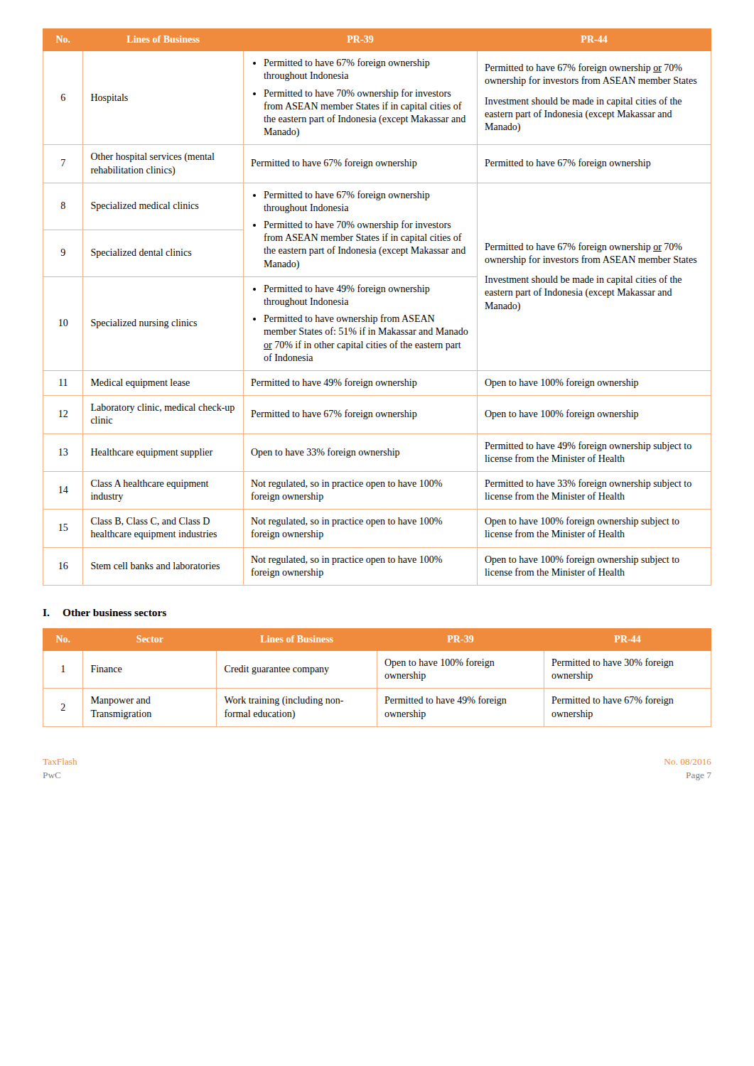| No. | Lines of Business | PR-39 | PR-44 |
| --- | --- | --- | --- |
| 6 | Hospitals | Permitted to have 67% foreign ownership throughout Indonesia Permitted to have 70% ownership for investors from ASEAN member States if in capital cities of the eastern part of Indonesia (except Makassar and Manado) | Permitted to have 67% foreign ownership or 70% ownership for investors from ASEAN member States Investment should be made in capital cities of the eastern part of Indonesia (except Makassar and Manado) |
| 7 | Other hospital services (mental rehabilitation clinics) | Permitted to have 67% foreign ownership | Permitted to have 67% foreign ownership |
| 8 | Specialized medical clinics | Permitted to have 67% foreign ownership throughout Indonesia Permitted to have 70% ownership for investors from ASEAN member States if in capital cities of the eastern part of Indonesia (except Makassar and Manado) | Permitted to have 67% foreign ownership or 70% ownership for investors from ASEAN member States Investment should be made in capital cities of the eastern part of Indonesia (except Makassar and Manado) |
| 9 | Specialized dental clinics |
| 10 | Specialized nursing clinics | Permitted to have 49% foreign ownership throughout Indonesia Permitted to have ownership from ASEAN member States of: 51% if in Makassar and Manado or 70% if in other capital cities of the eastern part of Indonesia |
| 11 | Medical equipment lease | Permitted to have 49% foreign ownership | Open to have 100% foreign ownership |
| 12 | Laboratory clinic, medical check-up clinic | Permitted to have 67% foreign ownership | Open to have 100% foreign ownership |
| 13 | Healthcare equipment supplier | Open to have 33% foreign ownership | Permitted to have 49% foreign ownership subject to license from the Minister of Health |
| 14 | Class A healthcare equipment industry | Not regulated, so in practice open to have 100% foreign ownership | Permitted to have 33% foreign ownership subject to license from the Minister of Health |
| 15 | Class B, Class C, and Class D healthcare equipment industries | Not regulated, so in practice open to have 100% foreign ownership | Open to have 100% foreign ownership subject to license from the Minister of Health |
| 16 | Stem cell banks and laboratories | Not regulated, so in practice open to have 100% foreign ownership | Open to have 100% foreign ownership subject to license from the Minister of Health |
I. Other business sectors
| No. | Sector | Lines of Business | PR-39 | PR-44 |
| --- | --- | --- | --- | --- |
| 1 | Finance | Credit guarantee company | Open to have 100% foreign ownership | Permitted to have 30% foreign ownership |
| 2 | Manpower and Transmigration | Work training (including non-formal education) | Permitted to have 49% foreign ownership | Permitted to have 67% foreign ownership |
TaxFlash PwC
No. 08/2016 Page 7